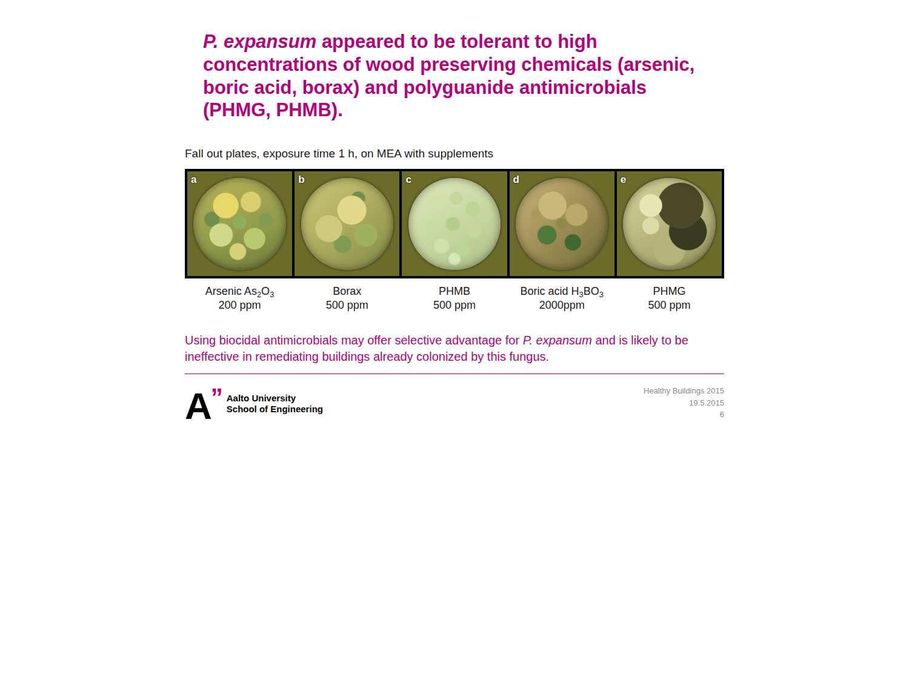P. expansum appeared to be tolerant to high concentrations of wood preserving chemicals (arsenic, boric acid, borax) and polyguanide antimicrobials (PHMG, PHMB).
Fall out plates, exposure time 1 h, on MEA with supplements
a
b
c
d
e
Arsenic As2O3
200 ppm
Borax
500 ppm
PHMB
500 ppm
Boric acid H3BO3
2000ppm
PHMG
500 ppm
Using biocidal antimicrobials may offer selective advantage for P. expansum and is likely to be ineffective in remediating buildings already colonized by this fungus.
A”
Aalto University
School of Engineering
Healthy Buildings 2015
19.5.2015
6